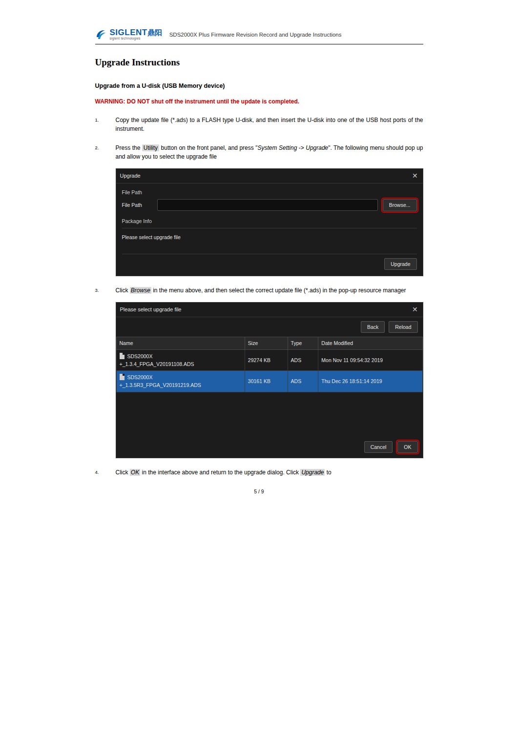SIGLENT鼎阳
siglent technologies
SDS2000X Plus Firmware Revision Record and Upgrade Instructions
Upgrade Instructions
Upgrade from a U-disk (USB Memory device)
WARNING: DO NOT shut off the instrument until the update is completed.
Copy the update file (*.ads) to a FLASH type U-disk, and then insert the U-disk into one of the USB host ports of the instrument.
Press the Utility button on the front panel, and press "System Setting -> Upgrade". The following menu should pop up and allow you to select the upgrade file
Upgrade ✕
File Path
File Path
Browse...
Package Info
Please select upgrade file
Upgrade
Click Browse in the menu above, and then select the correct update file (*.ads) in the pop-up resource manager
Please select upgrade file ✕
Back
Reload
| Name | Size | Type | Date Modified |
| --- | --- | --- | --- |
| SDS2000X +_1.3.4_FPGA_V20191108.ADS | 29274 KB | ADS | Mon Nov 11 09:54:32 2019 |
| SDS2000X +_1.3.5R3_FPGA_V20191219.ADS | 30161 KB | ADS | Thu Dec 26 18:51:14 2019 |
Cancel
OK
Click OK in the interface above and return to the upgrade dialog. Click Upgrade to
5 / 9